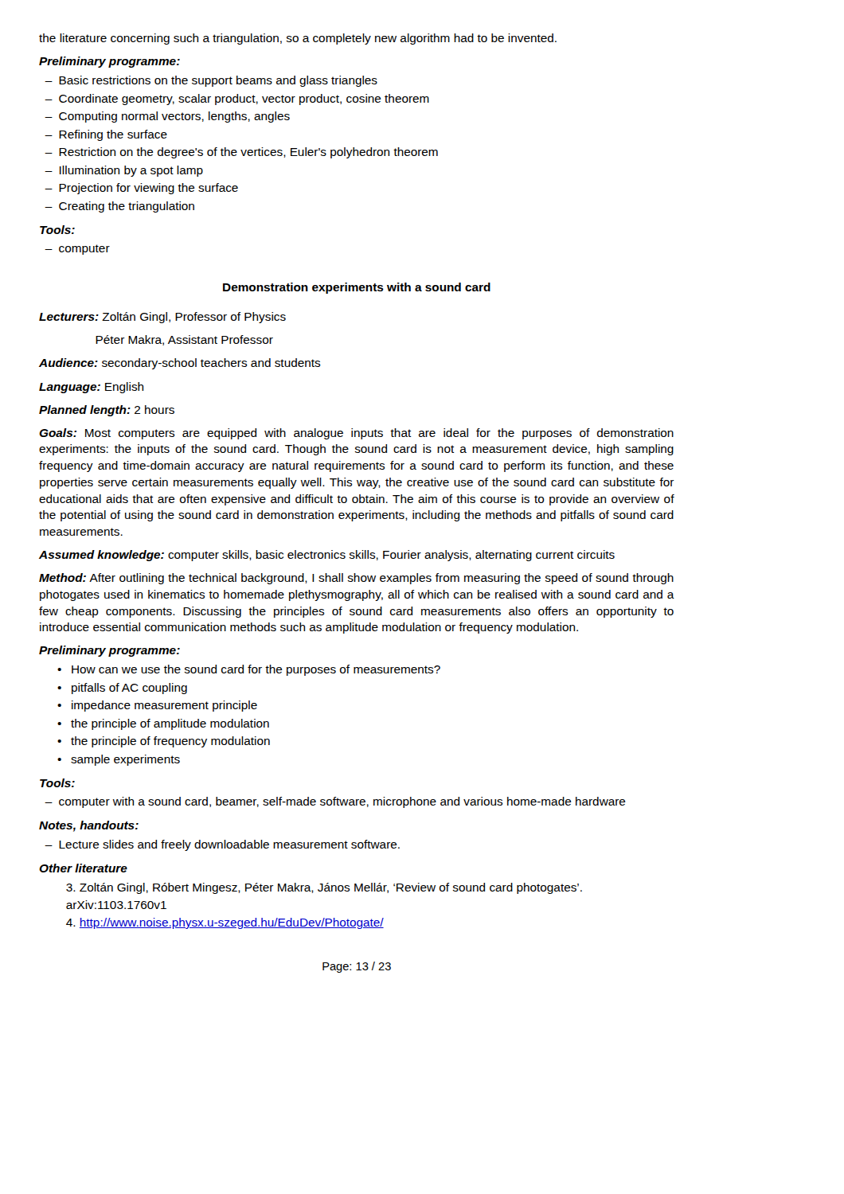the literature concerning such a triangulation, so a completely new algorithm had to be invented.
Preliminary programme:
Basic restrictions on the support beams and glass triangles
Coordinate geometry, scalar product, vector product, cosine theorem
Computing normal vectors, lengths, angles
Refining the surface
Restriction on the degree's of the vertices, Euler's polyhedron theorem
Illumination by a spot lamp
Projection for viewing the surface
Creating the triangulation
Tools:
computer
Demonstration experiments with a sound card
Lecturers: Zoltán Gingl, Professor of Physics
Péter Makra, Assistant Professor
Audience: secondary-school teachers and students
Language: English
Planned length: 2 hours
Goals: Most computers are equipped with analogue inputs that are ideal for the purposes of demonstration experiments: the inputs of the sound card. Though the sound card is not a measurement device, high sampling frequency and time-domain accuracy are natural requirements for a sound card to perform its function, and these properties serve certain measurements equally well. This way, the creative use of the sound card can substitute for educational aids that are often expensive and difficult to obtain. The aim of this course is to provide an overview of the potential of using the sound card in demonstration experiments, including the methods and pitfalls of sound card measurements.
Assumed knowledge: computer skills, basic electronics skills, Fourier analysis, alternating current circuits
Method: After outlining the technical background, I shall show examples from measuring the speed of sound through photogates used in kinematics to homemade plethysmography, all of which can be realised with a sound card and a few cheap components. Discussing the principles of sound card measurements also offers an opportunity to introduce essential communication methods such as amplitude modulation or frequency modulation.
Preliminary programme:
How can we use the sound card for the purposes of measurements?
pitfalls of AC coupling
impedance measurement principle
the principle of amplitude modulation
the principle of frequency modulation
sample experiments
Tools:
computer with a sound card, beamer, self-made software, microphone and various home-made hardware
Notes, handouts:
Lecture slides and freely downloadable measurement software.
Other literature
3. Zoltán Gingl, Róbert Mingesz, Péter Makra, János Mellár, ‘Review of sound card photogates’.
arXiv:1103.1760v1
4. http://www.noise.physx.u-szeged.hu/EduDev/Photogate/
Page: 13 / 23